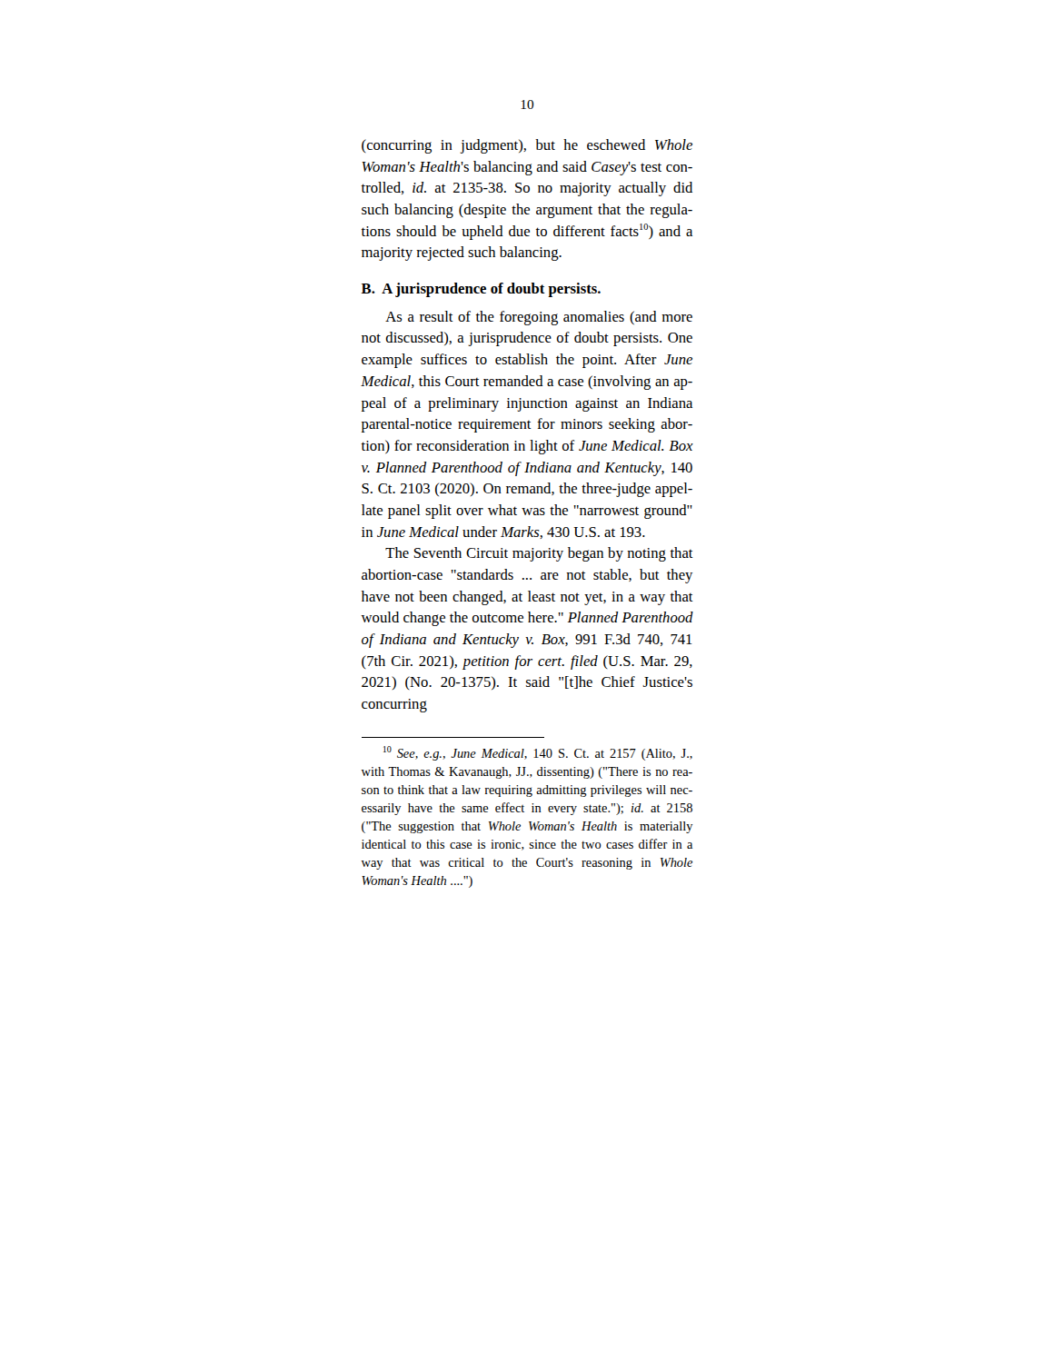10
(concurring in judgment), but he eschewed Whole Woman's Health's balancing and said Casey's test controlled, id. at 2135-38. So no majority actually did such balancing (despite the argument that the regulations should be upheld due to different facts10) and a majority rejected such balancing.
B. A jurisprudence of doubt persists.
As a result of the foregoing anomalies (and more not discussed), a jurisprudence of doubt persists. One example suffices to establish the point. After June Medical, this Court remanded a case (involving an appeal of a preliminary injunction against an Indiana parental-notice requirement for minors seeking abortion) for reconsideration in light of June Medical. Box v. Planned Parenthood of Indiana and Kentucky, 140 S. Ct. 2103 (2020). On remand, the three-judge appellate panel split over what was the "narrowest ground" in June Medical under Marks, 430 U.S. at 193.
The Seventh Circuit majority began by noting that abortion-case "standards ... are not stable, but they have not been changed, at least not yet, in a way that would change the outcome here." Planned Parenthood of Indiana and Kentucky v. Box, 991 F.3d 740, 741 (7th Cir. 2021), petition for cert. filed (U.S. Mar. 29, 2021) (No. 20-1375). It said "[t]he Chief Justice's concurring
10 See, e.g., June Medical, 140 S. Ct. at 2157 (Alito, J., with Thomas & Kavanaugh, JJ., dissenting) ("There is no reason to think that a law requiring admitting privileges will necessarily have the same effect in every state."); id. at 2158 ("The suggestion that Whole Woman's Health is materially identical to this case is ironic, since the two cases differ in a way that was critical to the Court's reasoning in Whole Woman's Health ....")